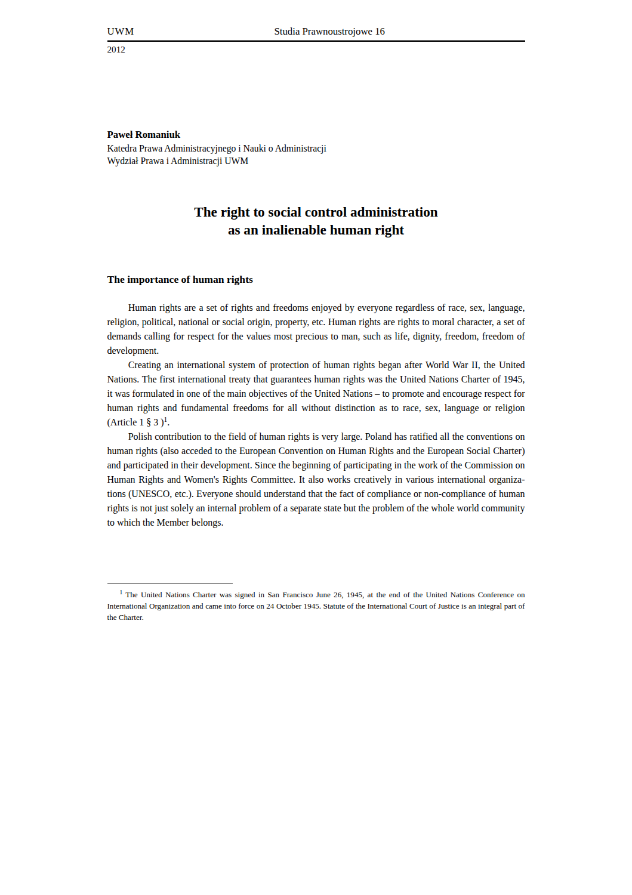UWM Studia Prawnoustrojowe 16
2012
Paweł Romaniuk
Katedra Prawa Administracyjnego i Nauki o Administracji
Wydział Prawa i Administracji UWM
The right to social control administration
as an inalienable human right
The importance of human rights
Human rights are a set of rights and freedoms enjoyed by everyone regardless of race, sex, language, religion, political, national or social origin, property, etc. Human rights are rights to moral character, a set of demands calling for respect for the values most precious to man, such as life, dignity, freedom, freedom of development.
Creating an international system of protection of human rights began after World War II, the United Nations. The first international treaty that guarantees human rights was the United Nations Charter of 1945, it was formulated in one of the main objectives of the United Nations – to promote and encourage respect for human rights and fundamental freedoms for all without distinction as to race, sex, language or religion (Article 1 § 3 )1.
Polish contribution to the field of human rights is very large. Poland has ratified all the conventions on human rights (also acceded to the European Convention on Human Rights and the European Social Charter) and participated in their development. Since the beginning of participating in the work of the Commission on Human Rights and Women's Rights Committee. It also works creatively in various international organizations (UNESCO, etc.). Everyone should understand that the fact of compliance or non-compliance of human rights is not just solely an internal problem of a separate state but the problem of the whole world community to which the Member belongs.
1 The United Nations Charter was signed in San Francisco June 26, 1945, at the end of the United Nations Conference on International Organization and came into force on 24 October 1945. Statute of the International Court of Justice is an integral part of the Charter.